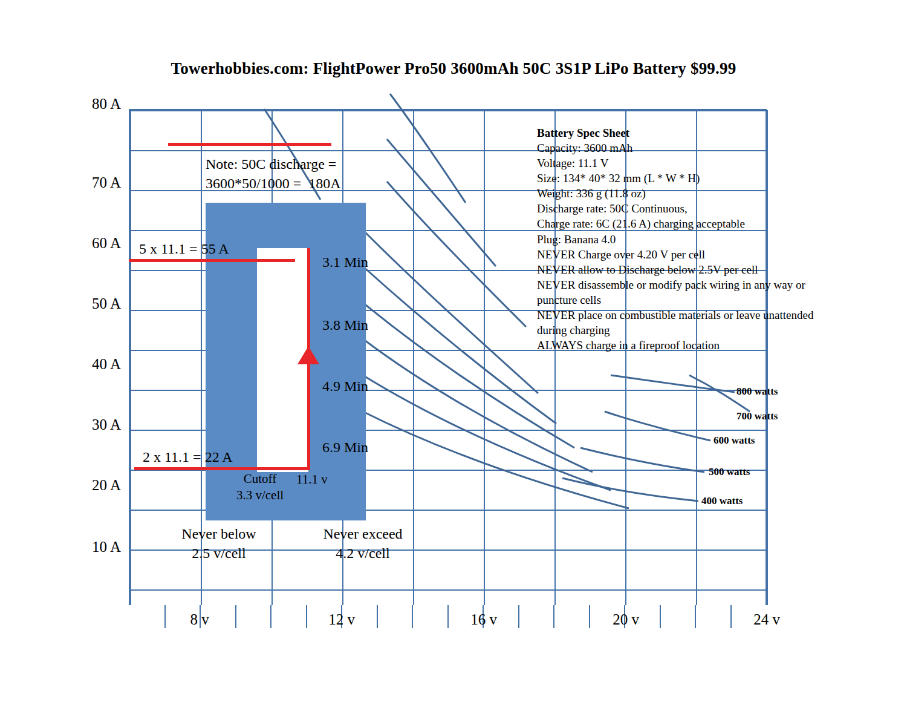Towerhobbies.com: FlightPower Pro50 3600mAh 50C 3S1P LiPo Battery $99.99
80 A
70 A
60 A
50 A
40 A
30 A
20 A
10 A
8 v
12 v
16 v
20 v
24 v
Note: 50C discharge =
3600*50/1000 = 180A
Battery Spec Sheet
Capacity: 3600 mAh
Voltage: 11.1 V
Size: 134* 40* 32 mm (L * W * H)
Weight: 336 g (11.8 oz)
Discharge rate: 50C Continuous,
Charge rate: 6C (21.6 A) charging acceptable
Plug: Banana 4.0
NEVER Charge over 4.20 V per cell
NEVER allow to Discharge below 2.5V per cell
NEVER disassemble or modify pack wiring in any way or puncture cells
NEVER place on combustible materials or leave unattended during charging
ALWAYS charge in a fireproof location
5 x 11.1 = 55 A
2 x 11.1 = 22 A
3.1 Min
3.8 Min
4.9 Min
6.9 Min
Cutoff
3.3 v/cell
11.1 v
Never below
2.5 v/cell
Never exceed
4.2 v/cell
800 watts
700 watts
600 watts
500 watts
400 watts